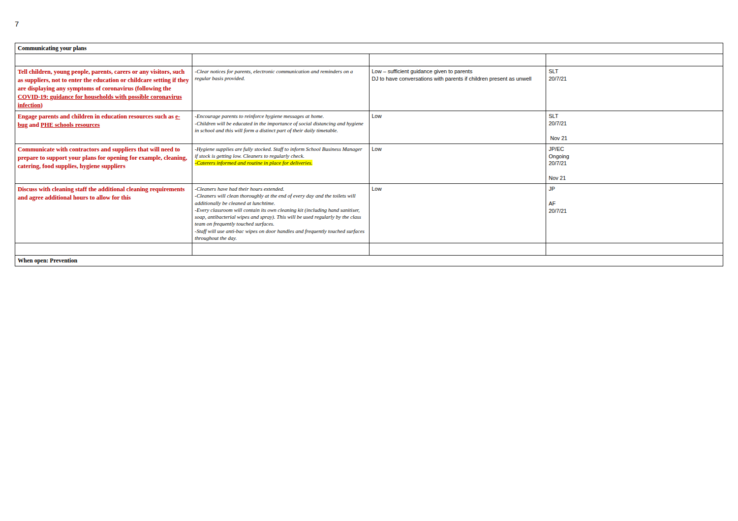7
| Communicating your plans |
| Tell children, young people, parents, carers or any visitors, such as suppliers, not to enter the education or childcare setting if they are displaying any symptoms of coronavirus (following the COVID-19: guidance for households with possible coronavirus infection ) | -Clear notices for parents, electronic communication and reminders on a regular basis provided. | Low – sufficient guidance given to parents DJ to have conversations with parents if children present as unwell | SLT 20/7/21 |
| Engage parents and children in education resources such as e-bug and PHE schools resources | -Encourage parents to reinforce hygiene messages at home. -Children will be educated in the importance of social distancing and hygiene in school and this will form a distinct part of their daily timetable. | Low | SLT 20/7/21 Nov 21 |
| Communicate with contractors and suppliers that will need to prepare to support your plans for opening for example, cleaning, catering, food supplies, hygiene suppliers | -Hygiene supplies are fully stocked. Staff to inform School Business Manager if stock is getting low. Cleaners to regularly check. -Caterers informed and routine in place for deliveries. | Low | JP/EC Ongoing 20/7/21 Nov 21 |
| Discuss with cleaning staff the additional cleaning requirements and agree additional hours to allow for this | -Cleaners have had their hours extended. -Cleaners will clean thoroughly at the end of every day and the toilets will additionally be cleaned at lunchtime. -Every classroom will contain its own cleaning kit (including hand sanitiser, soap, antibacterial wipes and spray). This will be used regularly by the class team on frequently touched surfaces. -Staff will use anti-bac wipes on door handles and frequently touched surfaces throughout the day. | Low | JP AF 20/7/21 |
| When open: Prevention |